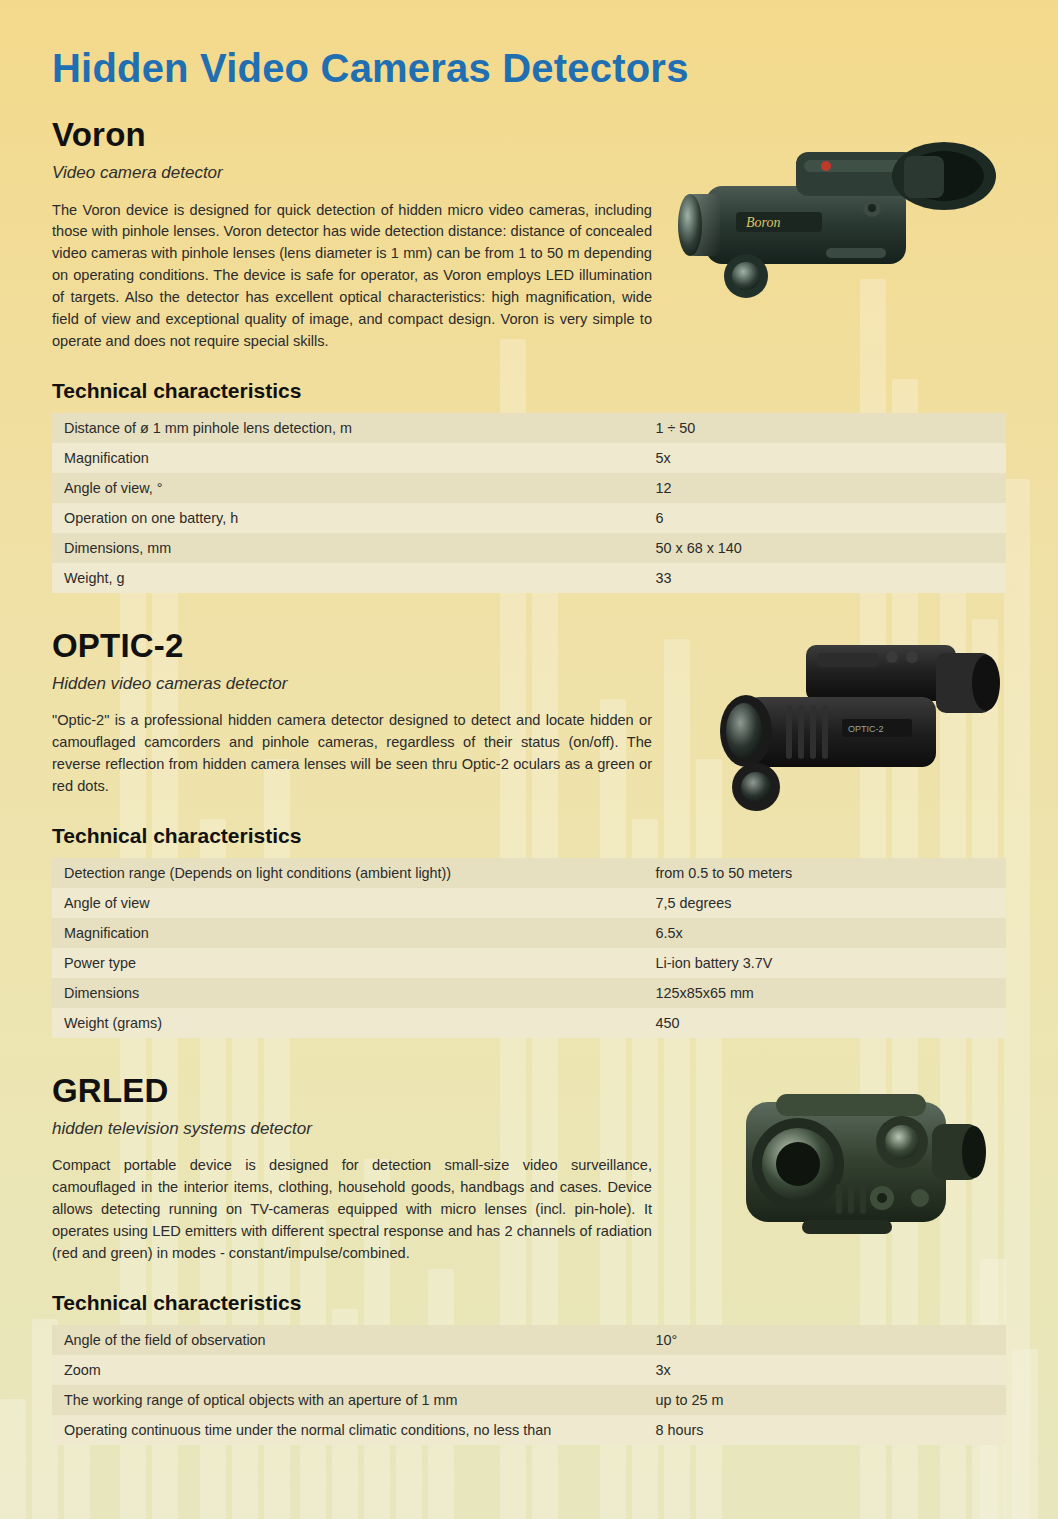Hidden Video Cameras Detectors
Воron
Voron
Video camera detector
The Voron device is designed for quick detection of hidden micro video cameras, including those with pinhole lenses. Voron detector has wide detection distance: distance of concealed video cameras with pinhole lenses (lens diameter is 1 mm) can be from 1 to 50 m depending on operating conditions. The device is safe for operator, as Voron employs LED illumination of targets. Also the detector has excellent optical characteristics: high magnification, wide field of view and exceptional quality of image, and compact design. Voron is very simple to operate and does not require special skills.
Technical characteristics
| Distance of ø 1 mm pinhole lens detection, m | 1 ÷ 50 |
| Magnification | 5x |
| Angle of view, ° | 12 |
| Operation on one battery, h | 6 |
| Dimensions, mm | 50 x 68 x 140 |
| Weight, g | 33 |
OPTIC-2
OPTIC-2
Hidden video cameras detector
"Optic-2" is a professional hidden camera detector designed to detect and locate hidden or camouflaged camcorders and pinhole cameras, regardless of their status (on/off). The reverse reflection from hidden camera lenses will be seen thru Optic-2 oculars as a green or red dots.
Technical characteristics
| Detection range (Depends on light conditions (ambient light)) | from 0.5 to 50 meters |
| Angle of view | 7,5 degrees |
| Magnification | 6.5x |
| Power type | Li-ion battery 3.7V |
| Dimensions | 125x85x65 mm |
| Weight (grams) | 450 |
GRLED
hidden television systems detector
Compact portable device is designed for detection small-size video surveillance, camouflaged in the interior items, clothing, household goods, handbags and cases. Device allows detecting running on TV-cameras equipped with micro lenses (incl. pin-hole). It operates using LED emitters with different spectral response and has 2 channels of radiation (red and green) in modes - constant/impulse/combined.
Technical characteristics
| Angle of the field of observation | 10° |
| Zoom | 3x |
| The working range of optical objects with an aperture of 1 mm | up to 25 m |
| Operating continuous time under the normal climatic conditions, no less than | 8 hours |